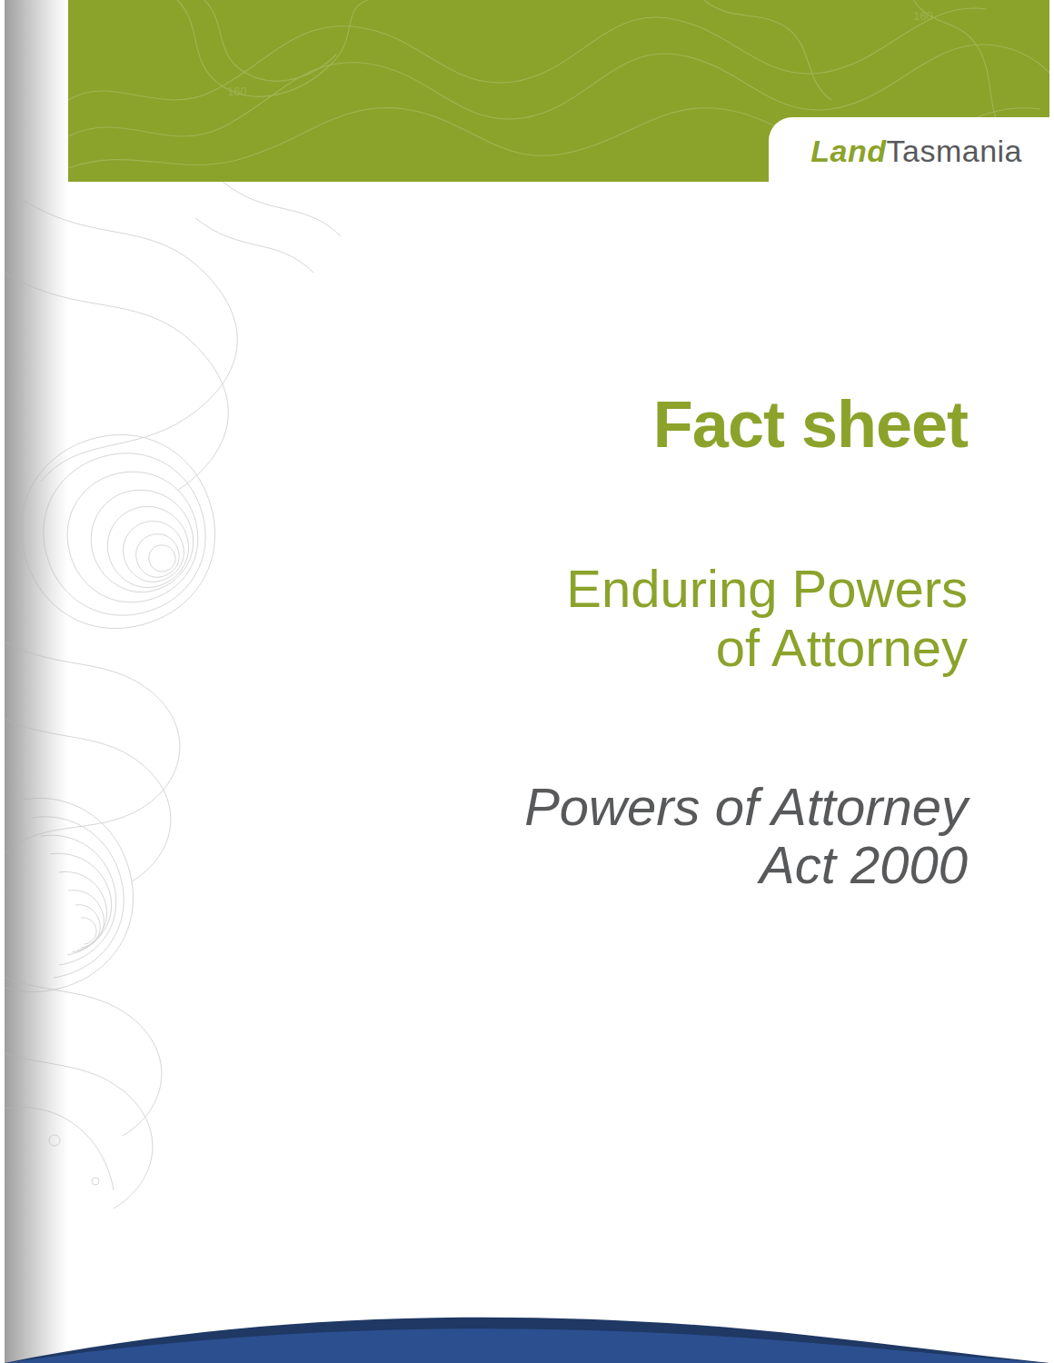160 160
Land Tasmania
Fact sheet
Enduring Powers
of Attorney
Powers of Attorney
Act 2000